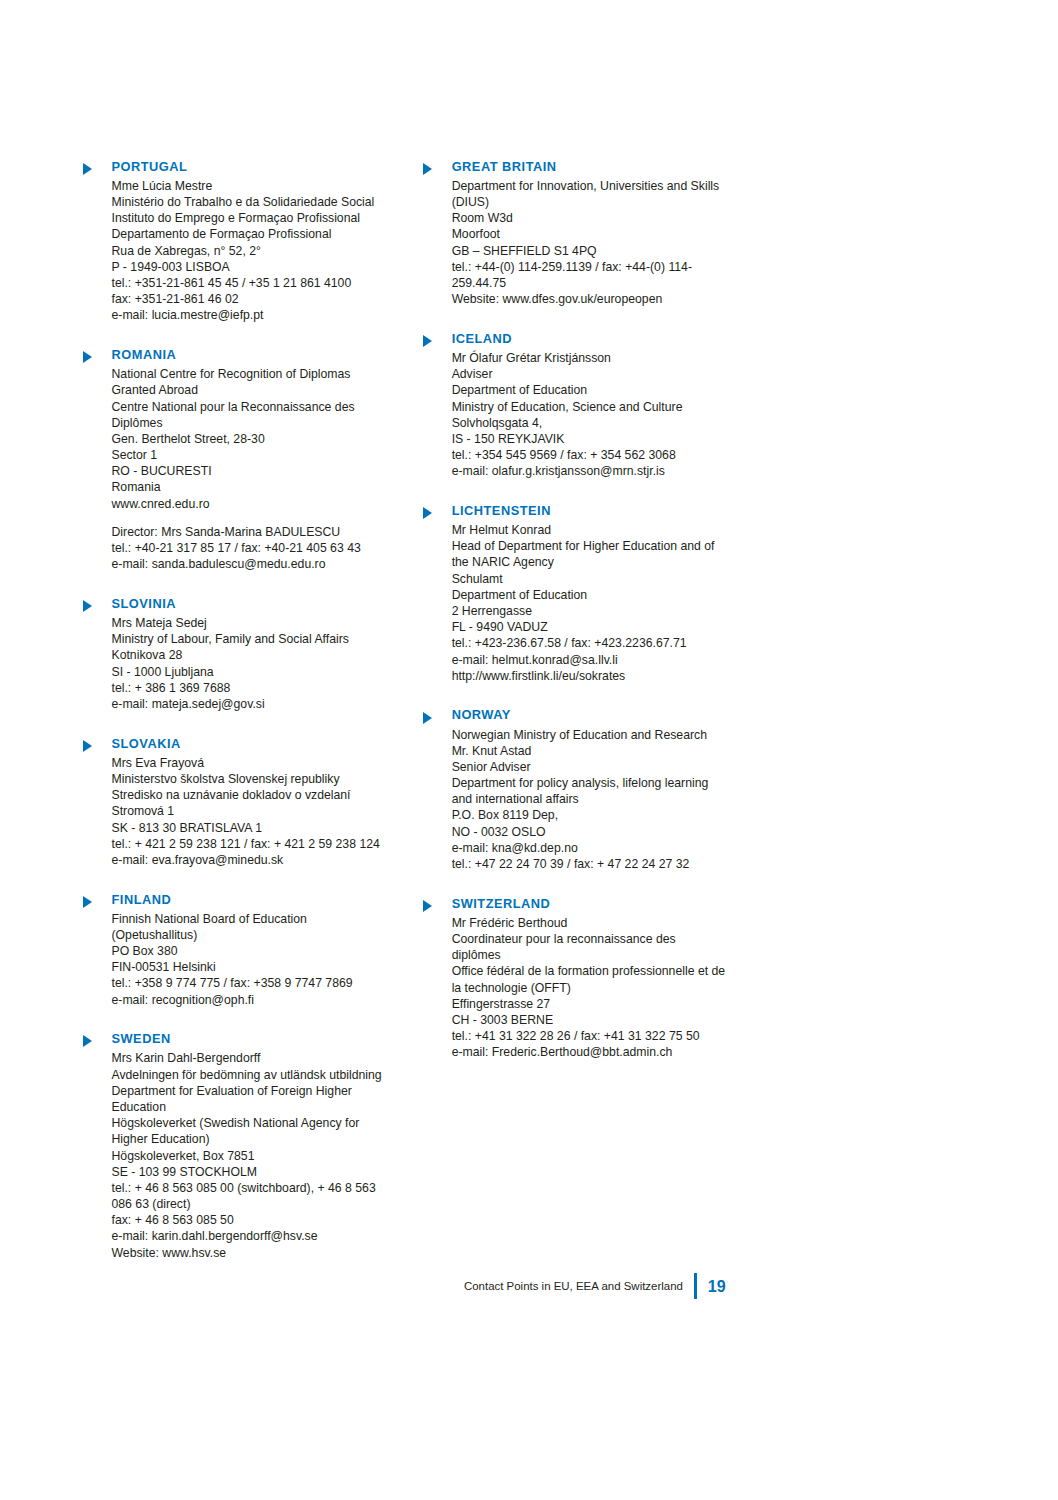PORTUGAL
Mme Lúcia Mestre Ministério do Trabalho e da Solidariedade Social Instituto do Emprego e Formaçao Profissional Departamento de Formaçao Profissional Rua de Xabregas, n° 52, 2° P - 1949-003 LISBOA tel.: +351-21-861 45 45 / +35 1 21 861 4100 fax: +351-21-861 46 02 e-mail: lucia.mestre@iefp.pt
ROMANIA
National Centre for Recognition of Diplomas Granted Abroad Centre National pour la Reconnaissance des Diplômes Gen. Berthelot Street, 28-30 Sector 1 RO - BUCURESTI Romania www.cnred.edu.ro Director: Mrs Sanda-Marina BADULESCU tel.: +40-21 317 85 17 / fax: +40-21 405 63 43 e-mail: sanda.badulescu@medu.edu.ro
SLOVINIA
Mrs Mateja Sedej Ministry of Labour, Family and Social Affairs Kotnikova 28 SI - 1000 Ljubljana tel.: + 386 1 369 7688 e-mail: mateja.sedej@gov.si
SLOVAKIA
Mrs Eva Frayová Ministerstvo školstva Slovenskej republiky Stredisko na uznávanie dokladov o vzdelaní Stromová 1 SK - 813 30 BRATISLAVA 1 tel.: + 421 2 59 238 121 / fax: + 421 2 59 238 124 e-mail: eva.frayova@minedu.sk
FINLAND
Finnish National Board of Education (Opetushallitus) PO Box 380 FIN-00531 Helsinki tel.: +358 9 774 775 / fax: +358 9 7747 7869 e-mail: recognition@oph.fi
SWEDEN
Mrs Karin Dahl-Bergendorff Avdelningen för bedömning av utländsk utbildning Department for Evaluation of Foreign Higher Education Högskoleverket (Swedish National Agency for Higher Education) Högskoleverket, Box 7851 SE - 103 99 STOCKHOLM tel.: + 46 8 563 085 00 (switchboard), + 46 8 563 086 63 (direct) fax: + 46 8 563 085 50 e-mail: karin.dahl.bergendorff@hsv.se Website: www.hsv.se
GREAT BRITAIN
Department for Innovation, Universities and Skills (DIUS) Room W3d Moorfoot GB – SHEFFIELD S1 4PQ tel.: +44-(0) 114-259.1139 / fax: +44-(0) 114-259.44.75 Website: www.dfes.gov.uk/europeopen
ICELAND
Mr Ólafur Grétar Kristjánsson Adviser Department of Education Ministry of Education, Science and Culture Solvholqsgata 4, IS - 150 REYKJAVIK tel.: +354 545 9569 / fax: + 354 562 3068 e-mail: olafur.g.kristjansson@mrn.stjr.is
LICHTENSTEIN
Mr Helmut Konrad Head of Department for Higher Education and of the NARIC Agency Schulamt Department of Education 2 Herrengasse FL - 9490 VADUZ tel.: +423-236.67.58 / fax: +423.2236.67.71 e-mail: helmut.konrad@sa.llv.li http://www.firstlink.li/eu/sokrates
NORWAY
Norwegian Ministry of Education and Research Mr. Knut Astad Senior Adviser Department for policy analysis, lifelong learning and international affairs P.O. Box 8119 Dep, NO - 0032 OSLO e-mail: kna@kd.dep.no tel.: +47 22 24 70 39 / fax: + 47 22 24 27 32
SWITZERLAND
Mr Frédéric Berthoud Coordinateur pour la reconnaissance des diplômes Office fédéral de la formation professionnelle et de la technologie (OFFT) Effingerstrasse 27 CH - 3003 BERNE tel.: +41 31 322 28 26 / fax: +41 31 322 75 50 e-mail: Frederic.Berthoud@bbt.admin.ch
Contact Points in EU, EEA and Switzerland 19